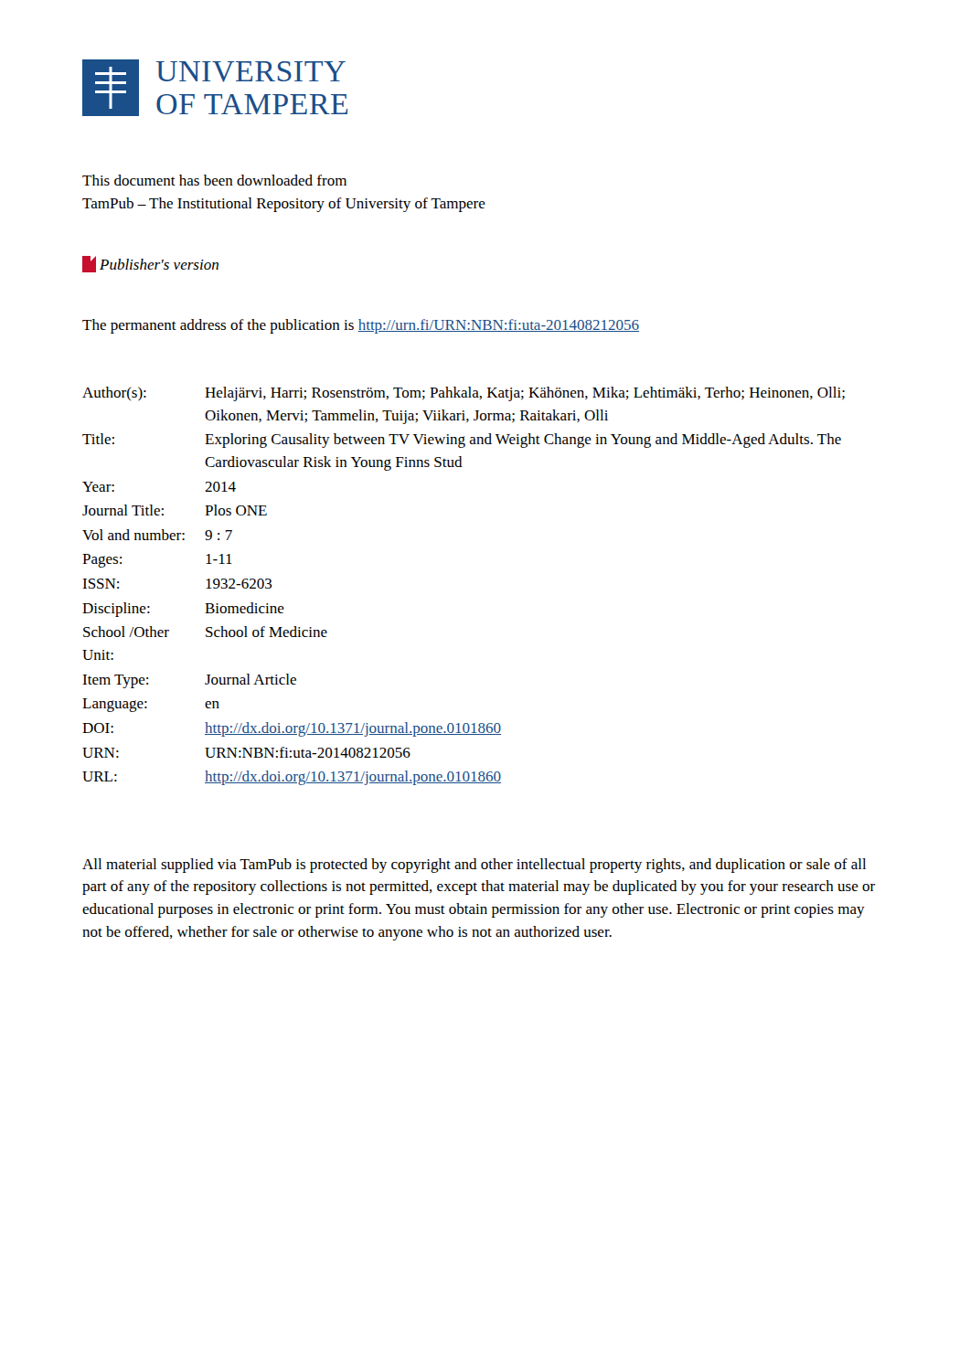UNIVERSITY
OF TAMPERE
This document has been downloaded from
TamPub – The Institutional Repository of University of Tampere
Publisher's version
The permanent address of the publication is http://urn.fi/URN:NBN:fi:uta-201408212056
| Author(s): | Helajärvi, Harri; Rosenström, Tom; Pahkala, Katja; Kähönen, Mika; Lehtimäki, Terho; Heinonen, Olli; Oikonen, Mervi; Tammelin, Tuija; Viikari, Jorma; Raitakari, Olli |
| Title: | Exploring Causality between TV Viewing and Weight Change in Young and Middle-Aged Adults. The Cardiovascular Risk in Young Finns Stud |
| Year: | 2014 |
| Journal Title: | Plos ONE |
| Vol and number: | 9 : 7 |
| Pages: | 1-11 |
| ISSN: | 1932-6203 |
| Discipline: | Biomedicine |
| School /Other Unit: | School of Medicine |
| Item Type: | Journal Article |
| Language: | en |
| DOI: | http://dx.doi.org/10.1371/journal.pone.0101860 |
| URN: | URN:NBN:fi:uta-201408212056 |
| URL: | http://dx.doi.org/10.1371/journal.pone.0101860 |
All material supplied via TamPub is protected by copyright and other intellectual property rights, and duplication or sale of all part of any of the repository collections is not permitted, except that material may be duplicated by you for your research use or educational purposes in electronic or print form. You must obtain permission for any other use. Electronic or print copies may not be offered, whether for sale or otherwise to anyone who is not an authorized user.